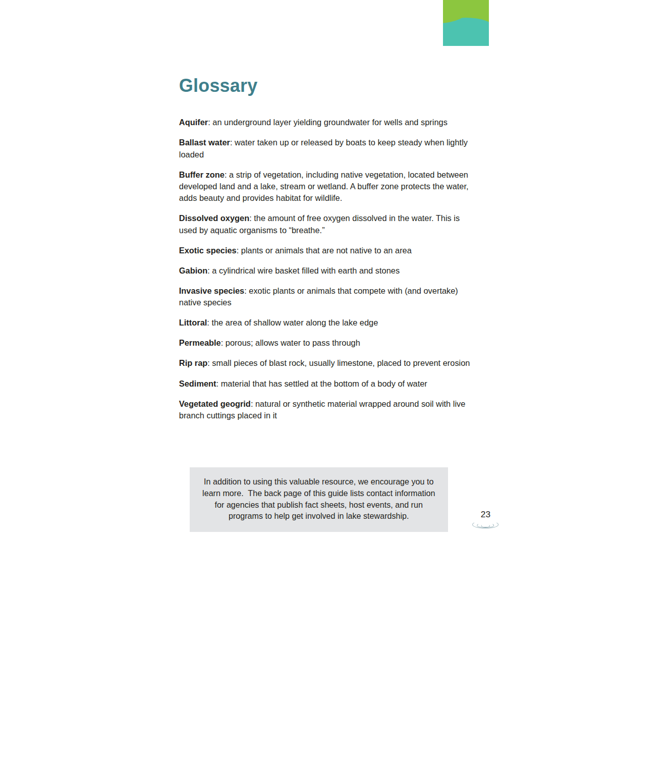Glossary
Aquifer
: an underground layer yielding groundwater for wells and springs
Ballast water
: water taken up or released by boats to keep steady when lightly loaded
Buffer zone
: a strip of vegetation, including native vegetation, located between developed land and a lake, stream or wetland. A buffer zone protects the water, adds beauty and provides habitat for wildlife.
Dissolved oxygen
: the amount of free oxygen dissolved in the water. This is used by aquatic organisms to “breathe.”
Exotic species
: plants or animals that are not native to an area
Gabion
: a cylindrical wire basket filled with earth and stones
Invasive species
: exotic plants or animals that compete with (and overtake) native species
Littoral
: the area of shallow water along the lake edge
Permeable
: porous; allows water to pass through
Rip rap
: small pieces of blast rock, usually limestone, placed to prevent erosion
Sediment
: material that has settled at the bottom of a body of water
Vegetated geogrid
: natural or synthetic material wrapped around soil with live branch cuttings placed in it
In addition to using this valuable resource, we encourage you to learn more. The back page of this guide lists contact information for agencies that publish fact sheets, host events, and run programs to help get involved in lake stewardship.
23